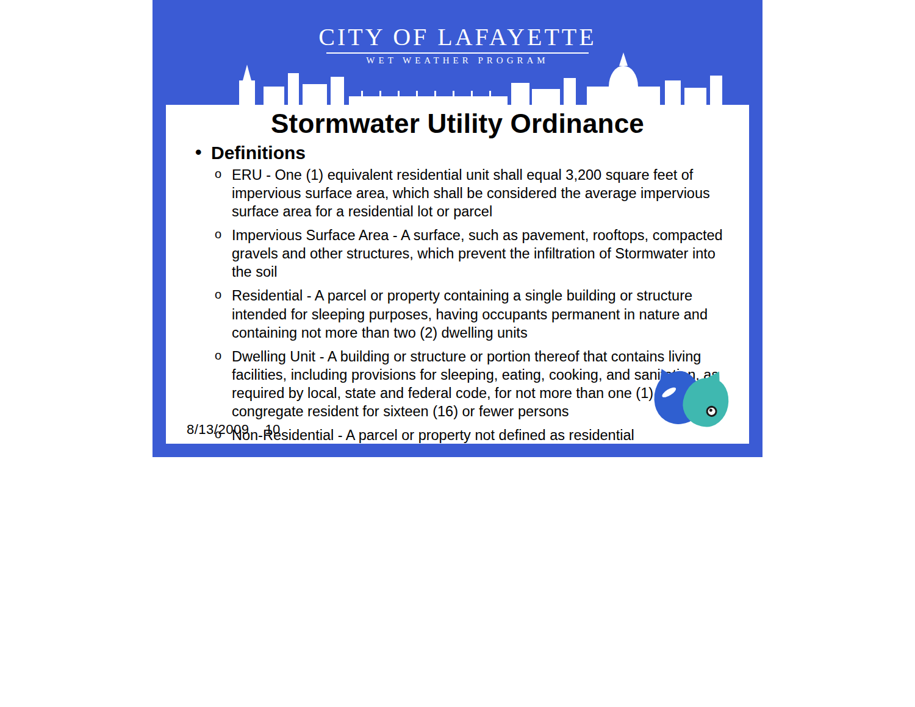CITY OF LAFAYETTE
WET WEATHER PROGRAM
Stormwater Utility Ordinance
Definitions
ERU - One (1) equivalent residential unit shall equal 3,200 square feet of impervious surface area, which shall be considered the average impervious surface area for a residential lot or parcel
Impervious Surface Area - A surface, such as pavement, rooftops, compacted gravels and other structures, which prevent the infiltration of Stormwater into the soil
Residential - A parcel or property containing a single building or structure intended for sleeping purposes, having occupants permanent in nature and containing not more than two (2) dwelling units
Dwelling Unit - A building or structure or portion thereof that contains living facilities, including provisions for sleeping, eating, cooking, and sanitation, as required by local, state and federal code, for not more than one (1) family or congregate resident for sixteen (16) or fewer persons
Non-Residential - A parcel or property not defined as residential
8/13/200910